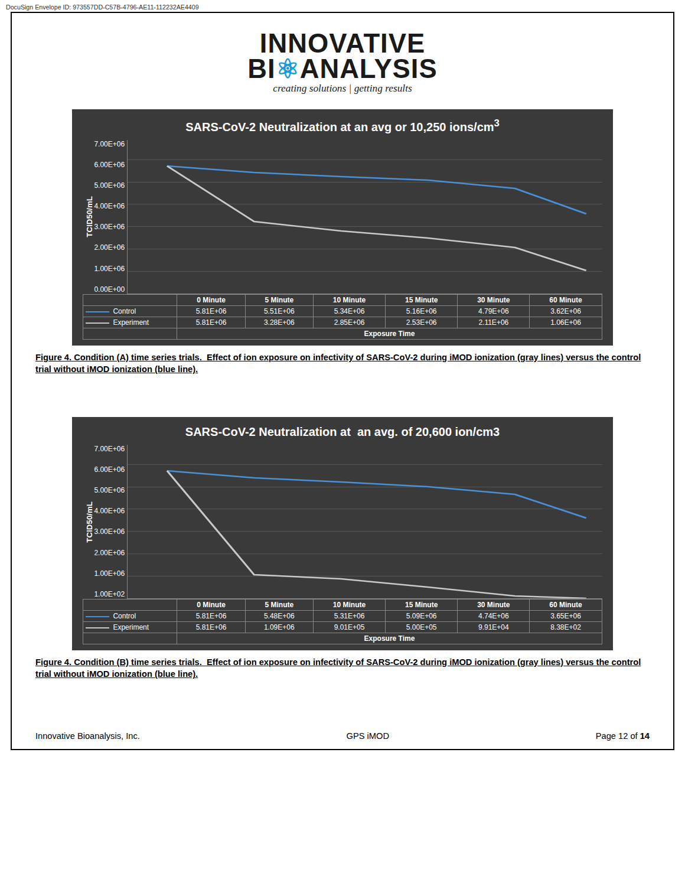DocuSign Envelope ID: 973557DD-C57B-4796-AE11-112232AE4409
INNOVATIVE
BI⚛ANALYSIS
creating solutions | getting results
SARS-CoV-2 Neutralization at an avg or 10,250 ions/cm3
TCID50/mL
7.00E+06 6.00E+06 5.00E+06 4.00E+06 3.00E+06 2.00E+06 1.00E+06 0.00E+00
| | 0 Minute | 5 Minute | 10 Minute | 15 Minute | 30 Minute | 60 Minute |
| --- | --- | --- | --- | --- | --- | --- |
| Control | 5.81E+06 | 5.51E+06 | 5.34E+06 | 5.16E+06 | 4.79E+06 | 3.62E+06 |
| Experiment | 5.81E+06 | 3.28E+06 | 2.85E+06 | 2.53E+06 | 2.11E+06 | 1.06E+06 |
| | Exposure Time |
Figure 4. Condition (A) time series trials. Effect of ion exposure on infectivity of SARS-CoV-2 during iMOD ionization (gray lines) versus the control trial without iMOD ionization (blue line).
SARS-CoV-2 Neutralization at an avg. of 20,600 ion/cm3
TCID50/mL
7.00E+06 6.00E+06 5.00E+06 4.00E+06 3.00E+06 2.00E+06 1.00E+06 1.00E+02
| | 0 Minute | 5 Minute | 10 Minute | 15 Minute | 30 Minute | 60 Minute |
| --- | --- | --- | --- | --- | --- | --- |
| Control | 5.81E+06 | 5.48E+06 | 5.31E+06 | 5.09E+06 | 4.74E+06 | 3.65E+06 |
| Experiment | 5.81E+06 | 1.09E+06 | 9.01E+05 | 5.00E+05 | 9.91E+04 | 8.38E+02 |
| | Exposure Time |
Figure 4. Condition (B) time series trials. Effect of ion exposure on infectivity of SARS-CoV-2 during iMOD ionization (gray lines) versus the control trial without iMOD ionization (blue line).
Innovative Bioanalysis, Inc.
GPS iMOD
Page 12 of 14